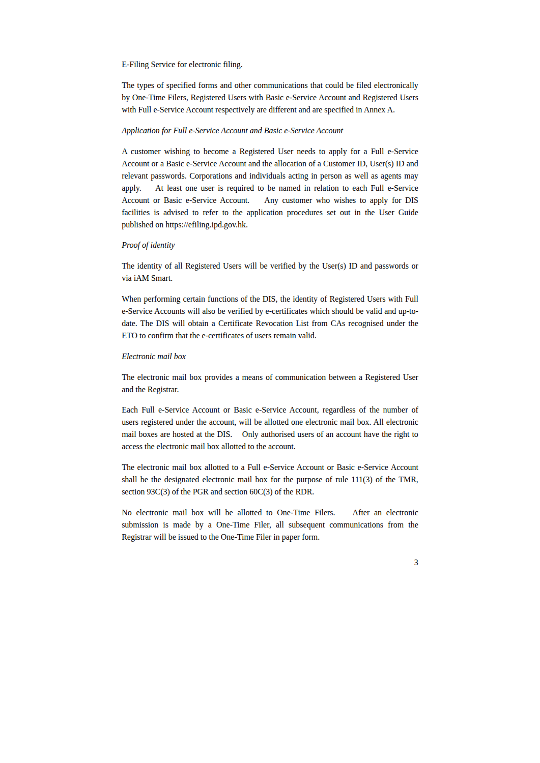E-Filing Service for electronic filing.
The types of specified forms and other communications that could be filed electronically by One-Time Filers, Registered Users with Basic e-Service Account and Registered Users with Full e-Service Account respectively are different and are specified in Annex A.
Application for Full e-Service Account and Basic e-Service Account
A customer wishing to become a Registered User needs to apply for a Full e-Service Account or a Basic e-Service Account and the allocation of a Customer ID, User(s) ID and relevant passwords. Corporations and individuals acting in person as well as agents may apply. At least one user is required to be named in relation to each Full e-Service Account or Basic e-Service Account. Any customer who wishes to apply for DIS facilities is advised to refer to the application procedures set out in the User Guide published on https://efiling.ipd.gov.hk.
Proof of identity
The identity of all Registered Users will be verified by the User(s) ID and passwords or via iAM Smart.
When performing certain functions of the DIS, the identity of Registered Users with Full e-Service Accounts will also be verified by e-certificates which should be valid and up-to-date. The DIS will obtain a Certificate Revocation List from CAs recognised under the ETO to confirm that the e-certificates of users remain valid.
Electronic mail box
The electronic mail box provides a means of communication between a Registered User and the Registrar.
Each Full e-Service Account or Basic e-Service Account, regardless of the number of users registered under the account, will be allotted one electronic mail box. All electronic mail boxes are hosted at the DIS. Only authorised users of an account have the right to access the electronic mail box allotted to the account.
The electronic mail box allotted to a Full e-Service Account or Basic e-Service Account shall be the designated electronic mail box for the purpose of rule 111(3) of the TMR, section 93C(3) of the PGR and section 60C(3) of the RDR.
No electronic mail box will be allotted to One-Time Filers. After an electronic submission is made by a One-Time Filer, all subsequent communications from the Registrar will be issued to the One-Time Filer in paper form.
3